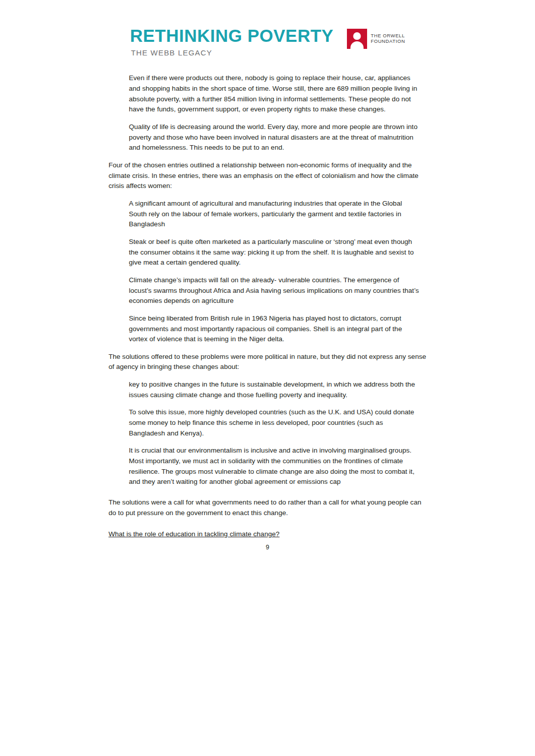Rethinking Poverty
The Webb Legacy
The Orwell
Foundation
Even if there were products out there, nobody is going to replace their house, car, appliances and shopping habits in the short space of time. Worse still, there are 689 million people living in absolute poverty, with a further 854 million living in informal settlements. These people do not have the funds, government support, or even property rights to make these changes.
Quality of life is decreasing around the world. Every day, more and more people are thrown into poverty and those who have been involved in natural disasters are at the threat of malnutrition and homelessness. This needs to be put to an end.
Four of the chosen entries outlined a relationship between non-economic forms of inequality and the climate crisis. In these entries, there was an emphasis on the effect of colonialism and how the climate crisis affects women:
A significant amount of agricultural and manufacturing industries that operate in the Global South rely on the labour of female workers, particularly the garment and textile factories in Bangladesh
Steak or beef is quite often marketed as a particularly masculine or ‘strong’ meat even though the consumer obtains it the same way: picking it up from the shelf. It is laughable and sexist to give meat a certain gendered quality.
Climate change’s impacts will fall on the already- vulnerable countries. The emergence of locust’s swarms throughout Africa and Asia having serious implications on many countries that’s economies depends on agriculture
Since being liberated from British rule in 1963 Nigeria has played host to dictators, corrupt governments and most importantly rapacious oil companies. Shell is an integral part of the vortex of violence that is teeming in the Niger delta.
The solutions offered to these problems were more political in nature, but they did not express any sense of agency in bringing these changes about:
key to positive changes in the future is sustainable development, in which we address both the issues causing climate change and those fuelling poverty and inequality.
To solve this issue, more highly developed countries (such as the U.K. and USA) could donate some money to help finance this scheme in less developed, poor countries (such as Bangladesh and Kenya).
It is crucial that our environmentalism is inclusive and active in involving marginalised groups. Most importantly, we must act in solidarity with the communities on the frontlines of climate resilience. The groups most vulnerable to climate change are also doing the most to combat it, and they aren’t waiting for another global agreement or emissions cap
The solutions were a call for what governments need to do rather than a call for what young people can do to put pressure on the government to enact this change.
What is the role of education in tackling climate change?
9